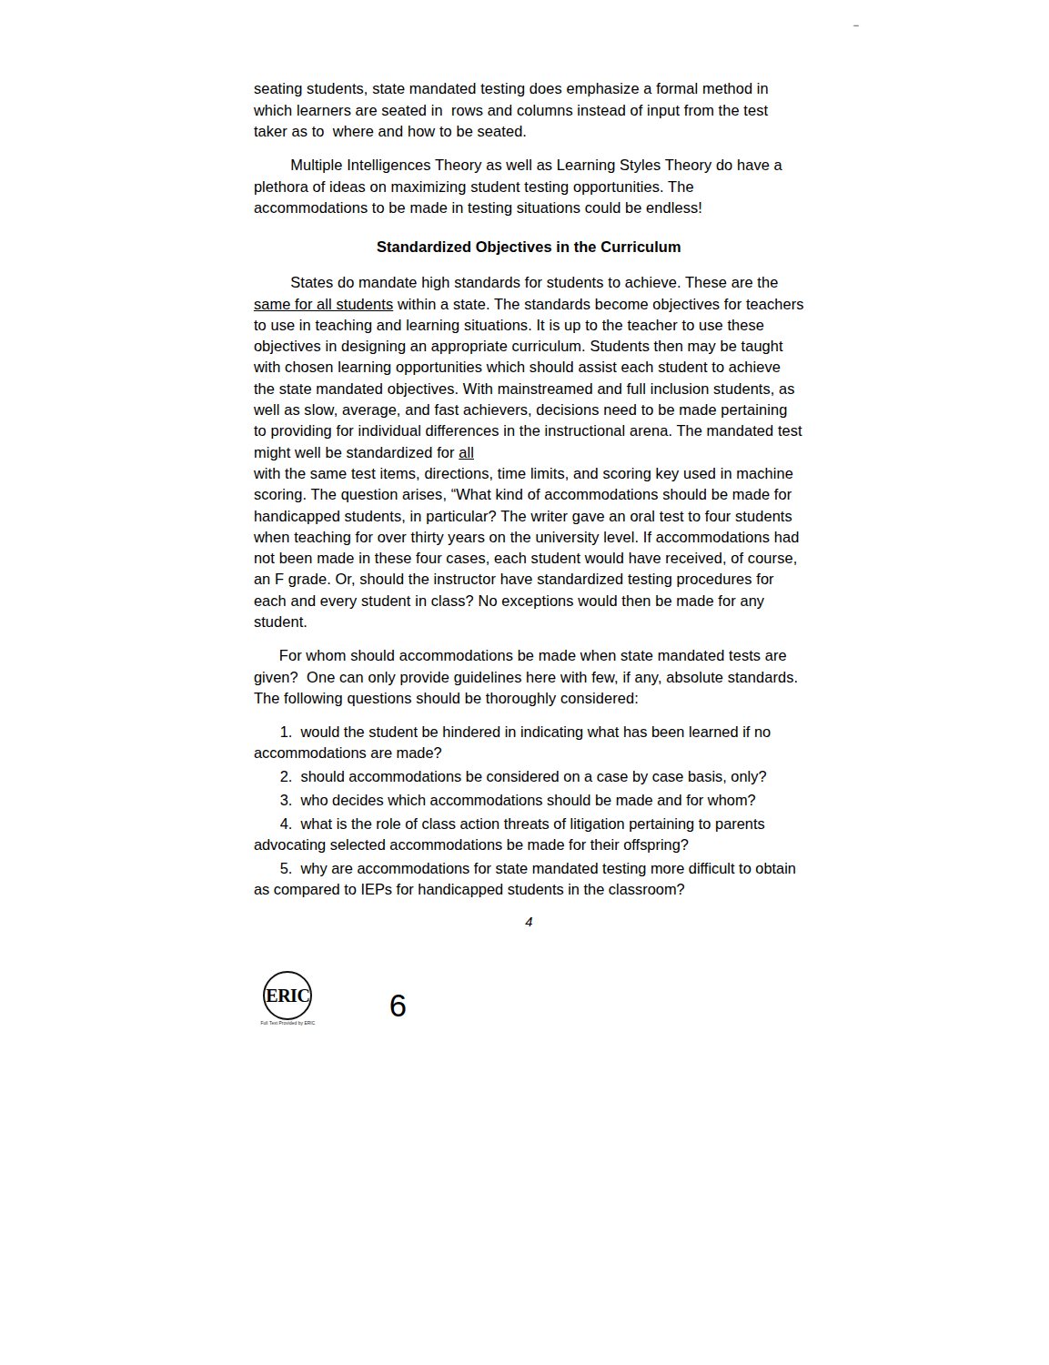−
seating students, state mandated testing does emphasize a formal method in which learners are seated in rows and columns instead of input from the test taker as to where and how to be seated.
Multiple Intelligences Theory as well as Learning Styles Theory do have a plethora of ideas on maximizing student testing opportunities. The accommodations to be made in testing situations could be endless!
Standardized Objectives in the Curriculum
States do mandate high standards for students to achieve. These are the same for all students within a state. The standards become objectives for teachers to use in teaching and learning situations. It is up to the teacher to use these objectives in designing an appropriate curriculum. Students then may be taught with chosen learning opportunities which should assist each student to achieve the state mandated objectives. With mainstreamed and full inclusion students, as well as slow, average, and fast achievers, decisions need to be made pertaining to providing for individual differences in the instructional arena. The mandated test might well be standardized for all
with the same test items, directions, time limits, and scoring key used in machine scoring. The question arises, “What kind of accommodations should be made for handicapped students, in particular? The writer gave an oral test to four students when teaching for over thirty years on the university level. If accommodations had not been made in these four cases, each student would have received, of course, an F grade. Or, should the instructor have standardized testing procedures for each and every student in class? No exceptions would then be made for any student.
For whom should accommodations be made when state mandated tests are given? One can only provide guidelines here with few, if any, absolute standards. The following questions should be thoroughly considered:
1. would the student be hindered in indicating what has been learned if no accommodations are made?
2. should accommodations be considered on a case by case basis, only?
3. who decides which accommodations should be made and for whom?
4. what is the role of class action threats of litigation pertaining to parents advocating selected accommodations be made for their offspring?
5. why are accommodations for state mandated testing more difficult to obtain as compared to IEPs for handicapped students in the classroom?
4
ERIC
Full Text Provided by ERIC
6